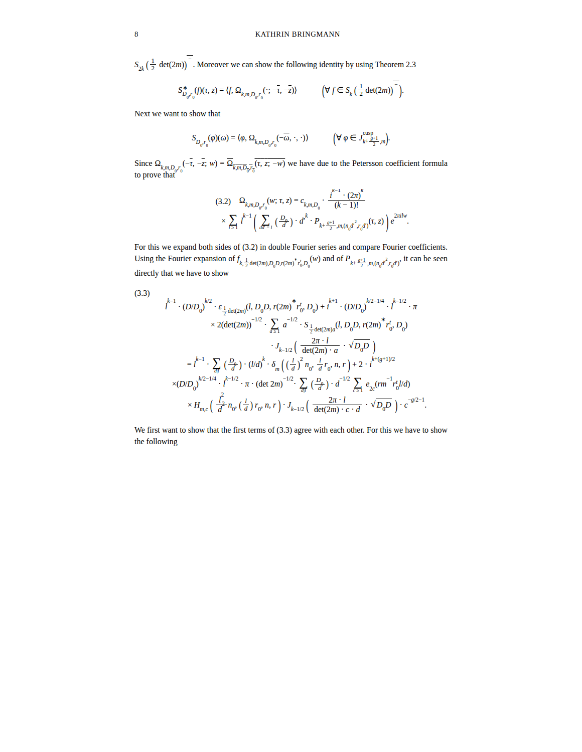8 KATHRIN BRINGMANN
S2k (12 det(2m)) − . Moreover we can show the following identity by using Theorem 2.3
S∗D0,r0(f)(τ, z) = ⟨f, Ωk,m,D0,r0(·; −τ, −z)⟩ (∀ f ∈ Sk (12 det(2m)) − ).
Next we want to show that
SD0,r0(φ)(ω) = ⟨φ, Ωk,m,D0,r0(−ω, ·, ·)⟩ (∀ φ ∈ Jcusp k+g+12,m).
Since Ωk,m,D0,r0(−τ, −z; w) = Ωk,m,D0,r0(τ, z; −w) we have due to the Petersson coefficient formula to prove that
(3.2) Ωk,m,D0,r0(w; τ, z) = ck,m,D0 · ik−1 · (2π)k(k − 1)! × ∑l ≥ 1 lk−1 ( ∑dd′ = l (D0 d) · d′k · Pk+g+12,m,(n0d′2,r0d′)(τ, z) ) e2πilw.
For this we expand both sides of (3.2) in double Fourier series and compare Fourier coefficients. Using the Fourier expansion of fk,12 det(2m),D0D,r(2m)∗rt 0,D0(w) and of Pk+g+12,m,(n0d′2,r0d′), it can be seen directly that we have to show
(3.3) lk−1 · (D/D0)k/2 · ε12 det(2m)(l, D0D, r(2m)∗rt 0, D0) + ik+1 · (D/D0)k/2−1/4 · lk−1/2 · π × 2(det(2m))−1/2 · ∑a ≥ 1 a−1/2 · S12 det(2m)a(l, D0D, r(2m)∗rt 0, D0) · Jk−1/2 ( 2π · l det(2m) · a · D0D ) = lk−1 · ∑d|l (D0 d) · (l/d)k · δm ( (ld)2 n0, ld r0, n, r ) + 2 · ik+(g+1)/2 ×(D/D0)k/2−1/4 · lk−1/2 · π · (det 2m)−1/2· ∑d|l (D0 d) · d−1/2 ∑c ≥ 1 e2c(rm−1rt 0 l/d) × Hm,c ( l2 d2 n0, (ld) r0, n, r ) · Jk−1/2 ( 2π · l det(2m) · c · d · D0D ) · c−g/2−1.
We first want to show that the first terms of (3.3) agree with each other. For this we have to show the following